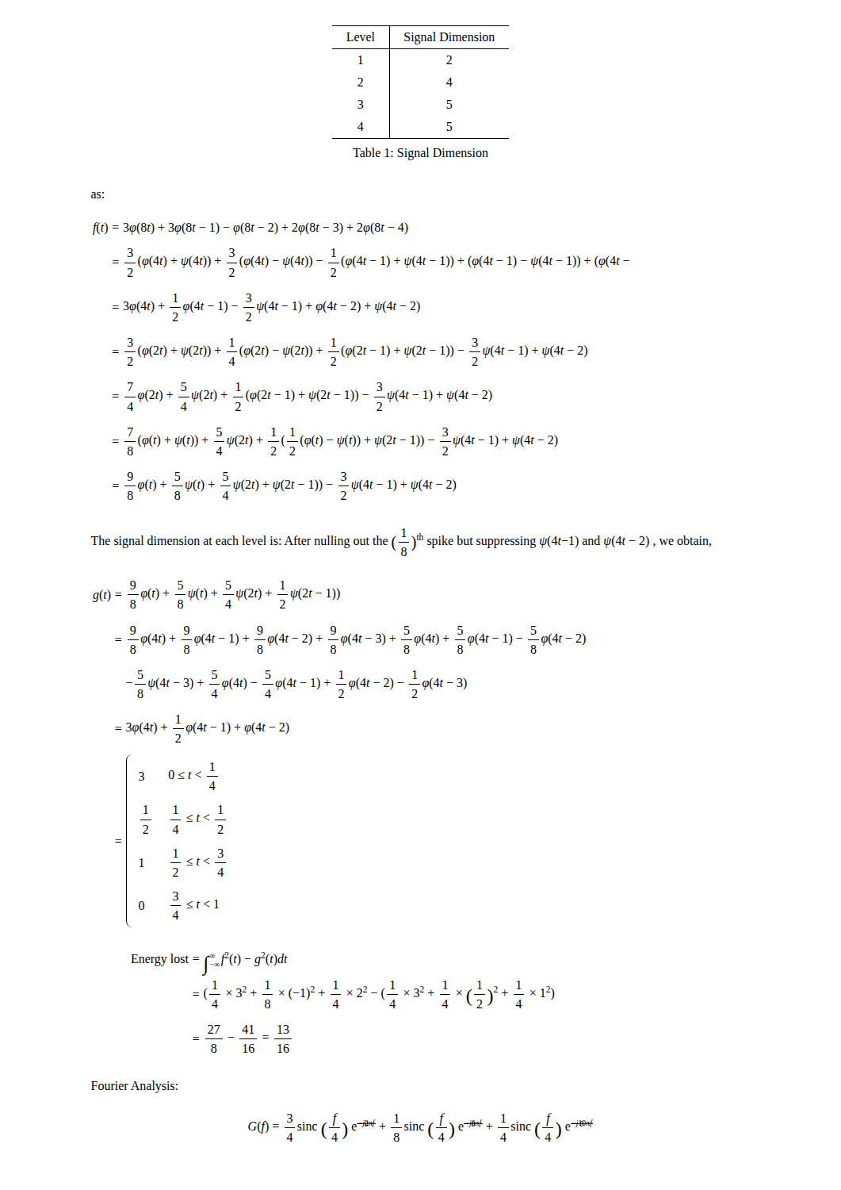| Level | Signal Dimension |
| --- | --- |
| 1 | 2 |
| 2 | 4 |
| 3 | 5 |
| 4 | 5 |
Table 1: Signal Dimension
as:
| f ( t ) | = | 3 φ (8 t ) + 3 φ (8 t − 1) − φ (8 t − 2) + 2 φ (8 t − 3) + 2 φ (8 t − 4) |
| | = | 3 2 ( φ (4 t ) + ψ (4 t )) + 3 2 ( φ (4 t ) − ψ (4 t )) − 1 2 ( φ (4 t − 1) + ψ (4 t − 1)) + ( φ (4 t − 1) − ψ (4 t − 1)) + ( φ (4 t − |
| | = | 3 φ (4 t ) + 1 2 φ (4 t − 1) − 3 2 ψ (4 t − 1) + φ (4 t − 2) + ψ (4 t − 2) |
| | = | 3 2 ( φ (2 t ) + ψ (2 t )) + 1 4 ( φ (2 t ) − ψ (2 t )) + 1 2 ( φ (2 t − 1) + ψ (2 t − 1)) − 3 2 ψ (4 t − 1) + ψ (4 t − 2) |
| | = | 7 4 φ (2 t ) + 5 4 ψ (2 t ) + 1 2 ( φ (2 t − 1) + ψ (2 t − 1)) − 3 2 ψ (4 t − 1) + ψ (4 t − 2) |
| | = | 7 8 ( φ ( t ) + ψ ( t )) + 5 4 ψ (2 t ) + 1 2 ( 1 2 ( φ ( t ) − ψ ( t )) + ψ (2 t − 1)) − 3 2 ψ (4 t − 1) + ψ (4 t − 2) |
| | = | 9 8 φ ( t ) + 5 8 ψ ( t ) + 5 4 ψ (2 t ) + ψ (2 t − 1)) − 3 2 ψ (4 t − 1) + ψ (4 t − 2) |
The signal dimension at each level is: After nulling out the (18)th spike but suppressing ψ(4t−1) and ψ(4t − 2) , we obtain,
| g ( t ) | = | 9 8 φ ( t ) + 5 8 ψ ( t ) + 5 4 ψ (2 t ) + 1 2 ψ (2 t − 1)) |
| | = | 9 8 φ (4 t ) + 9 8 φ (4 t − 1) + 9 8 φ (4 t − 2) + 9 8 φ (4 t − 3) + 5 8 φ (4 t ) + 5 8 φ (4 t − 1) − 5 8 φ (4 t − 2) |
| | | − 5 8 ψ (4 t − 3) + 5 4 φ (4 t ) − 5 4 φ (4 t − 1) + 1 2 φ (4 t − 2) − 1 2 φ (4 t − 3) |
| | = | 3 φ (4 t ) + 1 2 φ (4 t − 1) + φ (4 t − 2) |
| | = | / 3 / 0 ≤ t < 1 4 / / 1 2 / 1 4 ≤ t < 1 2 / / 1 / 1 2 ≤ t < 3 4 / / 0 / 3 4 ≤ t < 1 / |
| Energy lost | = | ∫ ∞ −∞ f 2 ( t ) − g 2 ( t ) dt |
| | = | ( 1 4 × 3 2 + 1 8 × (−1) 2 + 1 4 × 2 2 − ( 1 4 × 3 2 + 1 4 × ( 1 2 ) 2 + 1 4 × 1 2 ) |
| | = | 27 8 − 41 16 = 13 16 |
Fourier Analysis:
G(f) = 34 sinc (f 4) e−j2πf 8 + 18 sinc (f 4) e−j6πf 8 + 14 sinc (f 4) e−j10πf 8